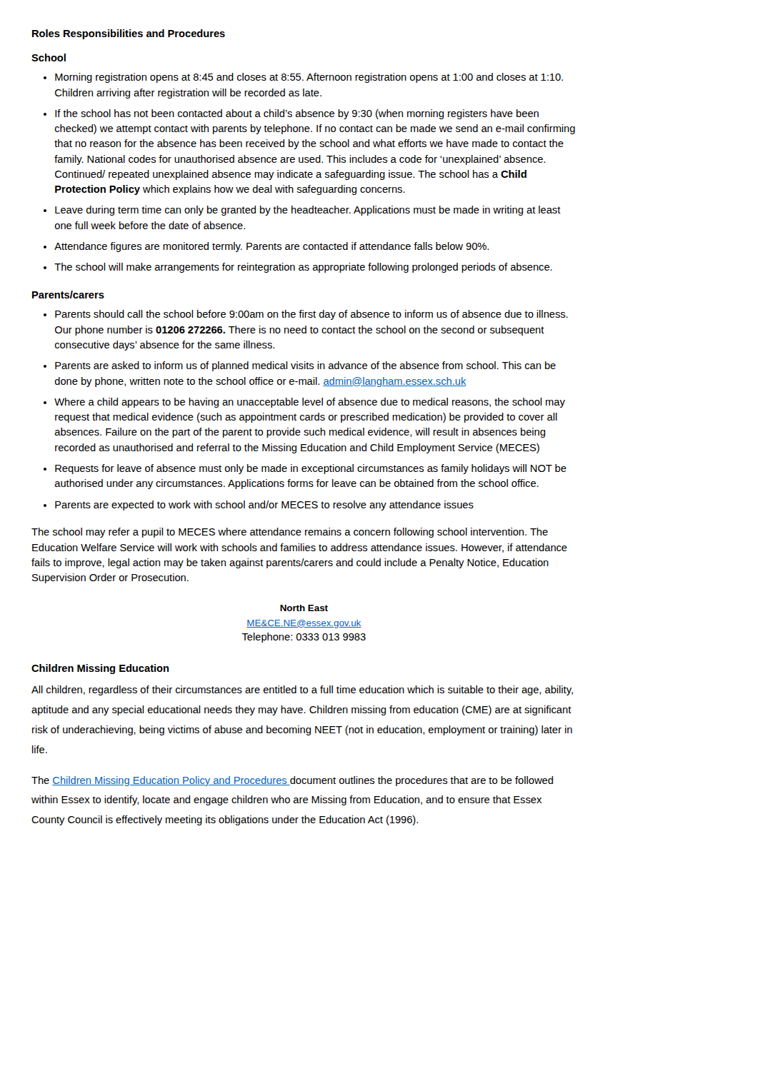Roles Responsibilities and Procedures
School
Morning registration opens at 8:45 and closes at 8:55. Afternoon registration opens at 1:00 and closes at 1:10. Children arriving after registration will be recorded as late.
If the school has not been contacted about a child’s absence by 9:30 (when morning registers have been checked) we attempt contact with parents by telephone. If no contact can be made we send an e-mail confirming that no reason for the absence has been received by the school and what efforts we have made to contact the family. National codes for unauthorised absence are used. This includes a code for ‘unexplained’ absence. Continued/ repeated unexplained absence may indicate a safeguarding issue. The school has a Child Protection Policy which explains how we deal with safeguarding concerns.
Leave during term time can only be granted by the headteacher. Applications must be made in writing at least one full week before the date of absence.
Attendance figures are monitored termly. Parents are contacted if attendance falls below 90%.
The school will make arrangements for reintegration as appropriate following prolonged periods of absence.
Parents/carers
Parents should call the school before 9:00am on the first day of absence to inform us of absence due to illness. Our phone number is 01206 272266. There is no need to contact the school on the second or subsequent consecutive days’ absence for the same illness.
Parents are asked to inform us of planned medical visits in advance of the absence from school. This can be done by phone, written note to the school office or e-mail. admin@langham.essex.sch.uk
Where a child appears to be having an unacceptable level of absence due to medical reasons, the school may request that medical evidence (such as appointment cards or prescribed medication) be provided to cover all absences. Failure on the part of the parent to provide such medical evidence, will result in absences being recorded as unauthorised and referral to the Missing Education and Child Employment Service (MECES)
Requests for leave of absence must only be made in exceptional circumstances as family holidays will NOT be authorised under any circumstances. Applications forms for leave can be obtained from the school office.
Parents are expected to work with school and/or MECES to resolve any attendance issues
The school may refer a pupil to MECES where attendance remains a concern following school intervention. The Education Welfare Service will work with schools and families to address attendance issues. However, if attendance fails to improve, legal action may be taken against parents/carers and could include a Penalty Notice, Education Supervision Order or Prosecution.
North East
ME&CE.NE@essex.gov.uk
Telephone: 0333 013 9983
Children Missing Education
All children, regardless of their circumstances are entitled to a full time education which is suitable to their age, ability, aptitude and any special educational needs they may have. Children missing from education (CME) are at significant risk of underachieving, being victims of abuse and becoming NEET (not in education, employment or training) later in life.
The Children Missing Education Policy and Procedures document outlines the procedures that are to be followed within Essex to identify, locate and engage children who are Missing from Education, and to ensure that Essex County Council is effectively meeting its obligations under the Education Act (1996).